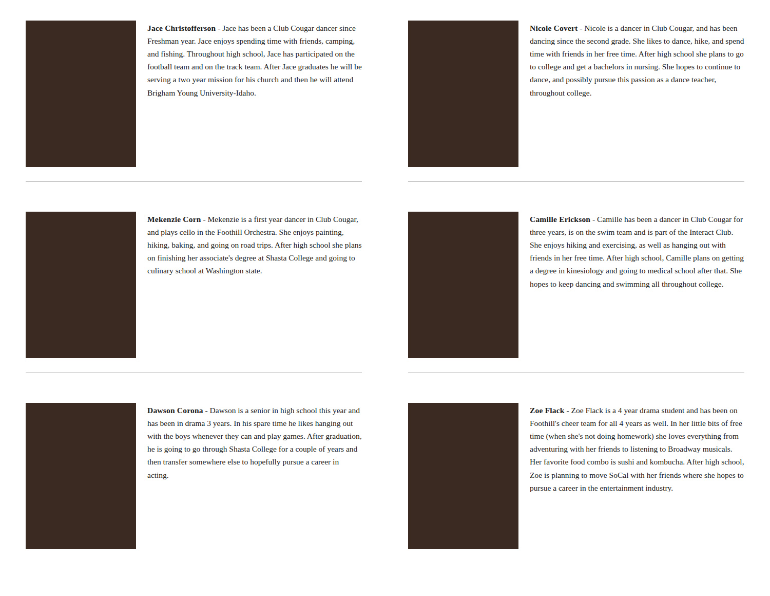Jace Christofferson - Jace has been a Club Cougar dancer since Freshman year. Jace enjoys spending time with friends, camping, and fishing. Throughout high school, Jace has participated on the football team and on the track team. After Jace graduates he will be serving a two year mission for his church and then he will attend Brigham Young University-Idaho.
Nicole Covert - Nicole is a dancer in Club Cougar, and has been dancing since the second grade. She likes to dance, hike, and spend time with friends in her free time. After high school she plans to go to college and get a bachelors in nursing. She hopes to continue to dance, and possibly pursue this passion as a dance teacher, throughout college.
Mekenzie Corn - Mekenzie is a first year dancer in Club Cougar, and plays cello in the Foothill Orchestra. She enjoys painting, hiking, baking, and going on road trips. After high school she plans on finishing her associate's degree at Shasta College and going to culinary school at Washington state.
Camille Erickson - Camille has been a dancer in Club Cougar for three years, is on the swim team and is part of the Interact Club. She enjoys hiking and exercising, as well as hanging out with friends in her free time. After high school, Camille plans on getting a degree in kinesiology and going to medical school after that. She hopes to keep dancing and swimming all throughout college.
Dawson Corona - Dawson is a senior in high school this year and has been in drama 3 years. In his spare time he likes hanging out with the boys whenever they can and play games. After graduation, he is going to go through Shasta College for a couple of years and then transfer somewhere else to hopefully pursue a career in acting.
Zoe Flack - Zoe Flack is a 4 year drama student and has been on Foothill's cheer team for all 4 years as well. In her little bits of free time (when she's not doing homework) she loves everything from adventuring with her friends to listening to Broadway musicals. Her favorite food combo is sushi and kombucha. After high school, Zoe is planning to move SoCal with her friends where she hopes to pursue a career in the entertainment industry.